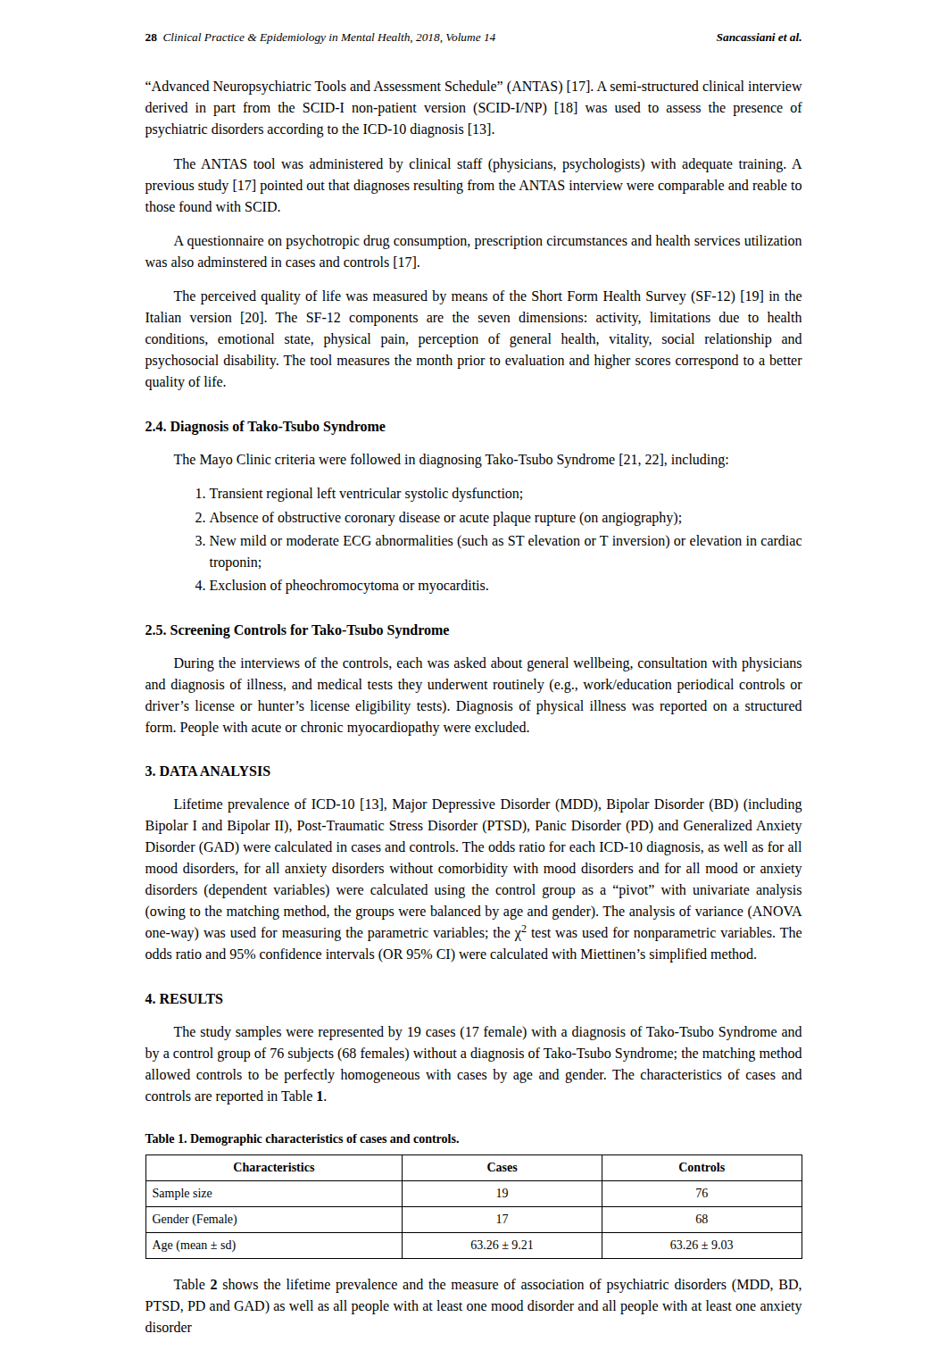28 Clinical Practice & Epidemiology in Mental Health, 2018, Volume 14
Sancassiani et al.
“Advanced Neuropsychiatric Tools and Assessment Schedule” (ANTAS) [17]. A semi-structured clinical interview derived in part from the SCID-I non-patient version (SCID-I/NP) [18] was used to assess the presence of psychiatric disorders according to the ICD-10 diagnosis [13].
The ANTAS tool was administered by clinical staff (physicians, psychologists) with adequate training. A previous study [17] pointed out that diagnoses resulting from the ANTAS interview were comparable and reable to those found with SCID.
A questionnaire on psychotropic drug consumption, prescription circumstances and health services utilization was also adminstered in cases and controls [17].
The perceived quality of life was measured by means of the Short Form Health Survey (SF-12) [19] in the Italian version [20]. The SF-12 components are the seven dimensions: activity, limitations due to health conditions, emotional state, physical pain, perception of general health, vitality, social relationship and psychosocial disability. The tool measures the month prior to evaluation and higher scores correspond to a better quality of life.
2.4. Diagnosis of Tako-Tsubo Syndrome
The Mayo Clinic criteria were followed in diagnosing Tako-Tsubo Syndrome [21, 22], including:
Transient regional left ventricular systolic dysfunction;
Absence of obstructive coronary disease or acute plaque rupture (on angiography);
New mild or moderate ECG abnormalities (such as ST elevation or T inversion) or elevation in cardiac troponin;
Exclusion of pheochromocytoma or myocarditis.
2.5. Screening Controls for Tako-Tsubo Syndrome
During the interviews of the controls, each was asked about general wellbeing, consultation with physicians and diagnosis of illness, and medical tests they underwent routinely (e.g., work/education periodical controls or driver’s license or hunter’s license eligibility tests). Diagnosis of physical illness was reported on a structured form. People with acute or chronic myocardiopathy were excluded.
3. DATA ANALYSIS
Lifetime prevalence of ICD-10 [13], Major Depressive Disorder (MDD), Bipolar Disorder (BD) (including Bipolar I and Bipolar II), Post-Traumatic Stress Disorder (PTSD), Panic Disorder (PD) and Generalized Anxiety Disorder (GAD) were calculated in cases and controls. The odds ratio for each ICD-10 diagnosis, as well as for all mood disorders, for all anxiety disorders without comorbidity with mood disorders and for all mood or anxiety disorders (dependent variables) were calculated using the control group as a “pivot” with univariate analysis (owing to the matching method, the groups were balanced by age and gender). The analysis of variance (ANOVA one-way) was used for measuring the parametric variables; the χ2 test was used for nonparametric variables. The odds ratio and 95% confidence intervals (OR 95% CI) were calculated with Miettinen’s simplified method.
4. RESULTS
The study samples were represented by 19 cases (17 female) with a diagnosis of Tako-Tsubo Syndrome and by a control group of 76 subjects (68 females) without a diagnosis of Tako-Tsubo Syndrome; the matching method allowed controls to be perfectly homogeneous with cases by age and gender. The characteristics of cases and controls are reported in Table 1.
Table 1. Demographic characteristics of cases and controls.
| Characteristics | Cases | Controls |
| --- | --- | --- |
| Sample size | 19 | 76 |
| Gender (Female) | 17 | 68 |
| Age (mean ± sd) | 63.26 ± 9.21 | 63.26 ± 9.03 |
Table 2 shows the lifetime prevalence and the measure of association of psychiatric disorders (MDD, BD, PTSD, PD and GAD) as well as all people with at least one mood disorder and all people with at least one anxiety disorder